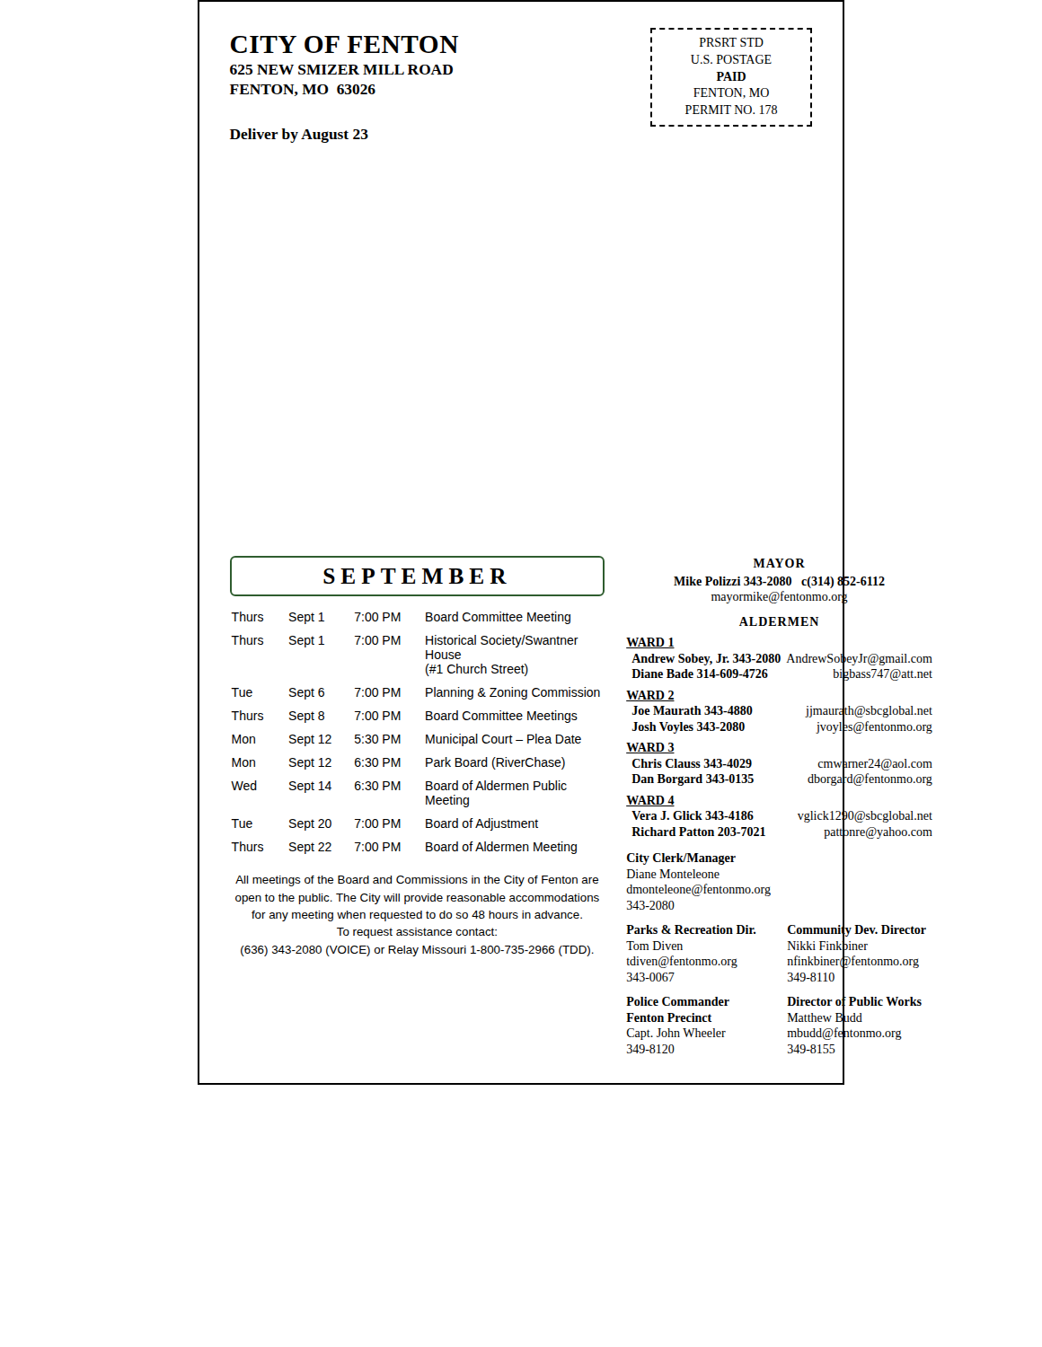CITY OF FENTON
625 NEW SMIZER MILL ROAD
FENTON, MO 63026
Deliver by August 23
PRSRT STD
U.S. POSTAGE
PAID
FENTON, MO
PERMIT NO. 178
SEPTEMBER
| Thurs | Sept 1 | 7:00 PM | Board Committee Meeting |
| Thurs | Sept 1 | 7:00 PM | Historical Society/Swantner House (#1 Church Street) |
| Tue | Sept 6 | 7:00 PM | Planning & Zoning Commission |
| Thurs | Sept 8 | 7:00 PM | Board Committee Meetings |
| Mon | Sept 12 | 5:30 PM | Municipal Court – Plea Date |
| Mon | Sept 12 | 6:30 PM | Park Board (RiverChase) |
| Wed | Sept 14 | 6:30 PM | Board of Aldermen Public Meeting |
| Tue | Sept 20 | 7:00 PM | Board of Adjustment |
| Thurs | Sept 22 | 7:00 PM | Board of Aldermen Meeting |
All meetings of the Board and Commissions in the City of Fenton are open to the public. The City will provide reasonable accommodations for any meeting when requested to do so 48 hours in advance.
To request assistance contact:
(636) 343-2080 (VOICE) or Relay Missouri 1-800-735-2966 (TDD).
MAYOR
Mike Polizzi 343-2080 c(314) 852-6112
mayormike@fentonmo.org
ALDERMEN
WARD 1
Andrew Sobey, Jr. 343-2080 AndrewSobeyJr@gmail.com
Diane Bade 314-609-4726 bigbass747@att.net
WARD 2
Joe Maurath 343-4880 jjmaurath@sbcglobal.net
Josh Voyles 343-2080 jvoyles@fentonmo.org
WARD 3
Chris Clauss 343-4029 cmwarner24@aol.com
Dan Borgard 343-0135 dborgard@fentonmo.org
WARD 4
Vera J. Glick 343-4186 vglick1290@sbcglobal.net
Richard Patton 203-7021 pattonre@yahoo.com
City Clerk/Manager
Diane Monteleone
dmonteleone@fentonmo.org
343-2080
Parks & Recreation Dir. Tom Diven
tdiven@fentonmo.org
343-0067
Community Dev. Director Nikki Finkbiner
nfinkbiner@fentonmo.org
349-8110
Police Commander Fenton Precinct Capt. John Wheeler
349-8120
Director of Public Works Matthew Budd
mbudd@fentonmo.org
349-8155